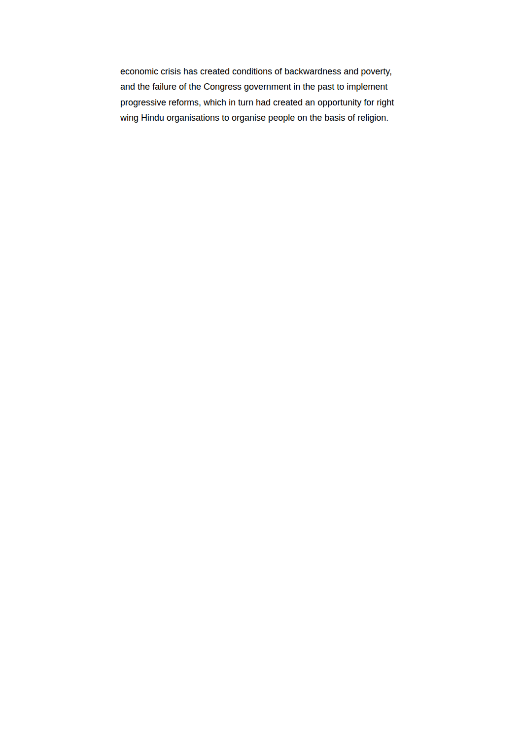economic crisis has created conditions of backwardness and poverty, and the failure of the Congress government in the past to implement progressive reforms, which in turn had created an opportunity for right wing Hindu organisations to organise people on the basis of religion.